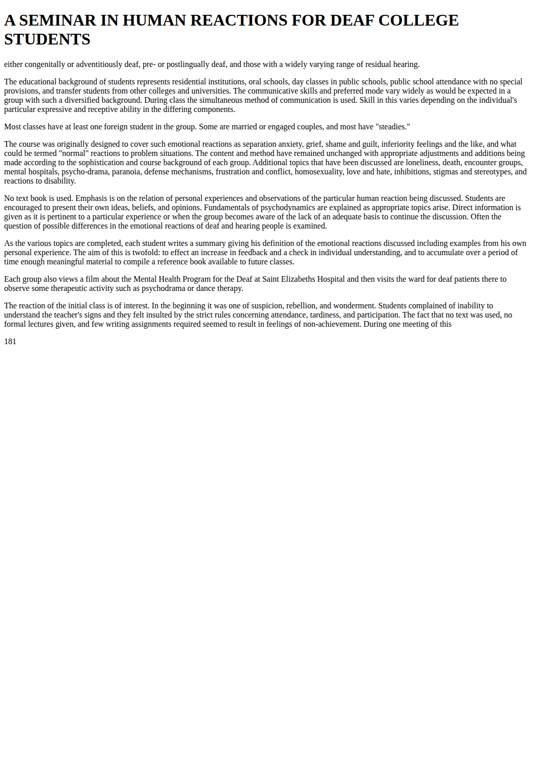A SEMINAR IN HUMAN REACTIONS FOR DEAF COLLEGE STUDENTS
either congenitally or adventitiously deaf, pre- or postlingually deaf, and those with a widely varying range of residual hearing.
The educational background of students represents residential institutions, oral schools, day classes in public schools, public school attendance with no special provisions, and transfer students from other colleges and universities. The communicative skills and preferred mode vary widely as would be expected in a group with such a diversified background. During class the simultaneous method of communication is used. Skill in this varies depending on the individual's particular expressive and receptive ability in the differing components.
Most classes have at least one foreign student in the group. Some are married or engaged couples, and most have "steadies."
The course was originally designed to cover such emotional reactions as separation anxiety, grief, shame and guilt, inferiority feelings and the like, and what could be termed "normal" reactions to problem situations. The content and method have remained unchanged with appropriate adjustments and additions being made according to the sophistication and course background of each group. Additional topics that have been discussed are loneliness, death, encounter groups, mental hospitals, psycho-drama, paranoia, defense mechanisms, frustration and conflict, homosexuality, love and hate, inhibitions, stigmas and stereotypes, and reactions to disability.
No text book is used. Emphasis is on the relation of personal experiences and observations of the particular human reaction being discussed. Students are encouraged to present their own ideas, beliefs, and opinions. Fundamentals of psychodynamics are explained as appropriate topics arise. Direct information is given as it is pertinent to a particular experience or when the group becomes aware of the lack of an adequate basis to continue the discussion. Often the question of possible differences in the emotional reactions of deaf and hearing people is examined.
As the various topics are completed, each student writes a summary giving his definition of the emotional reactions discussed including examples from his own personal experience. The aim of this is twofold: to effect an increase in feedback and a check in individual understanding, and to accumulate over a period of time enough meaningful material to compile a reference book available to future classes.
Each group also views a film about the Mental Health Program for the Deaf at Saint Elizabeths Hospital and then visits the ward for deaf patients there to observe some therapeutic activity such as psychodrama or dance therapy.
The reaction of the initial class is of interest. In the beginning it was one of suspicion, rebellion, and wonderment. Students complained of inability to understand the teacher's signs and they felt insulted by the strict rules concerning attendance, tardiness, and participation. The fact that no text was used, no formal lectures given, and few writing assignments required seemed to result in feelings of non-achievement. During one meeting of this
181